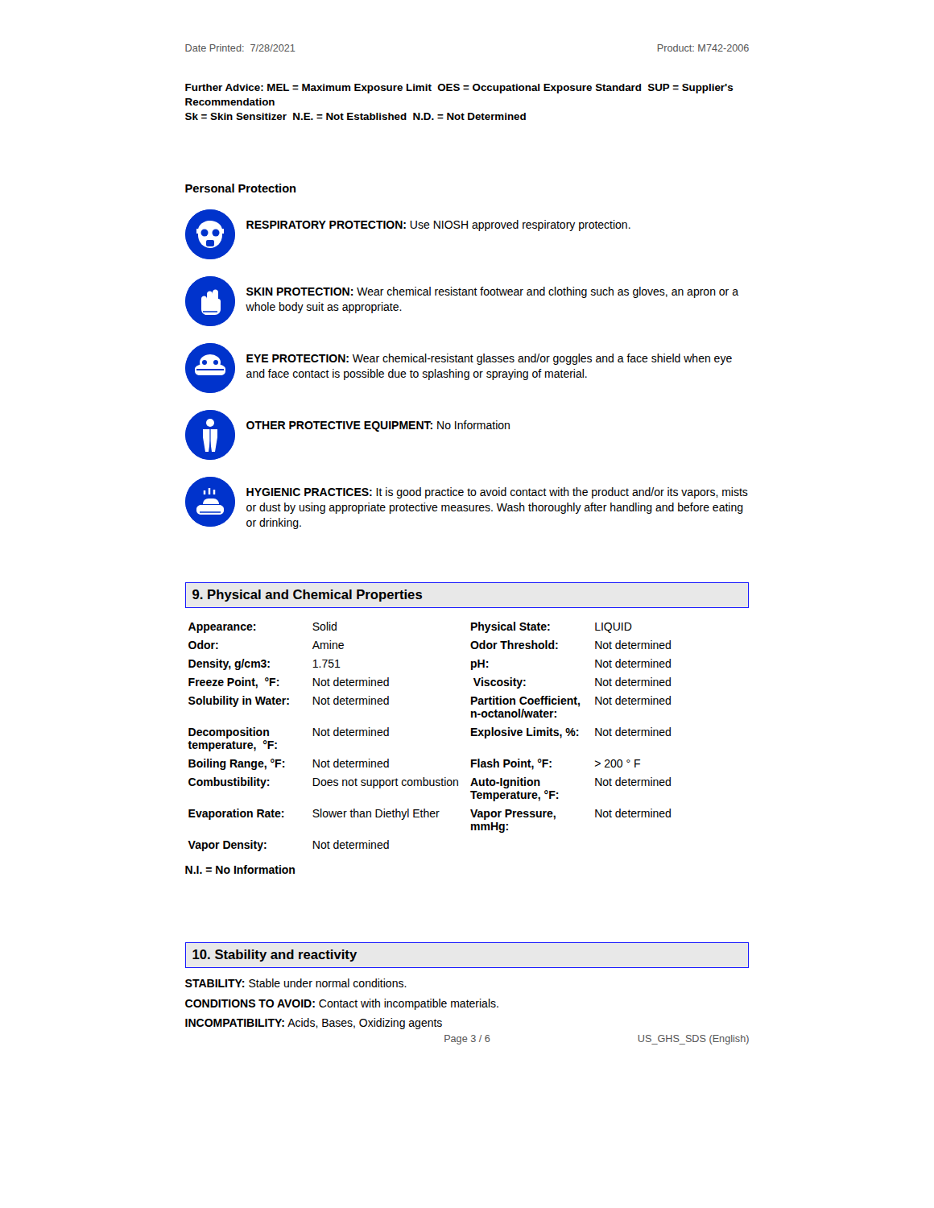Date Printed: 7/28/2021
Product: M742-2006
Further Advice: MEL = Maximum Exposure Limit OES = Occupational Exposure Standard SUP = Supplier's Recommendation
Sk = Skin Sensitizer N.E. = Not Established N.D. = Not Determined
Personal Protection
RESPIRATORY PROTECTION: Use NIOSH approved respiratory protection.
SKIN PROTECTION: Wear chemical resistant footwear and clothing such as gloves, an apron or a whole body suit as appropriate.
EYE PROTECTION: Wear chemical-resistant glasses and/or goggles and a face shield when eye and face contact is possible due to splashing or spraying of material.
OTHER PROTECTIVE EQUIPMENT: No Information
HYGIENIC PRACTICES: It is good practice to avoid contact with the product and/or its vapors, mists or dust by using appropriate protective measures. Wash thoroughly after handling and before eating or drinking.
9. Physical and Chemical Properties
| Appearance: | Solid | Physical State: | LIQUID |
| Odor: | Amine | Odor Threshold: | Not determined |
| Density, g/cm3: | 1.751 | pH: | Not determined |
| Freeze Point, °F: | Not determined | Viscosity: | Not determined |
| Solubility in Water: | Not determined | Partition Coefficient, n-octanol/water: | Not determined |
| Decomposition temperature, °F: | Not determined | Explosive Limits, %: | Not determined |
| Boiling Range, °F: | Not determined | Flash Point, °F: | > 200 ° F |
| Combustibility: | Does not support combustion | Auto-Ignition Temperature, °F: | Not determined |
| Evaporation Rate: | Slower than Diethyl Ether | Vapor Pressure, mmHg: | Not determined |
| Vapor Density: | Not determined | | |
N.I. = No Information
10. Stability and reactivity
STABILITY: Stable under normal conditions.
CONDITIONS TO AVOID: Contact with incompatible materials.
INCOMPATIBILITY: Acids, Bases, Oxidizing agents
Page 3 / 6
US_GHS_SDS (English)